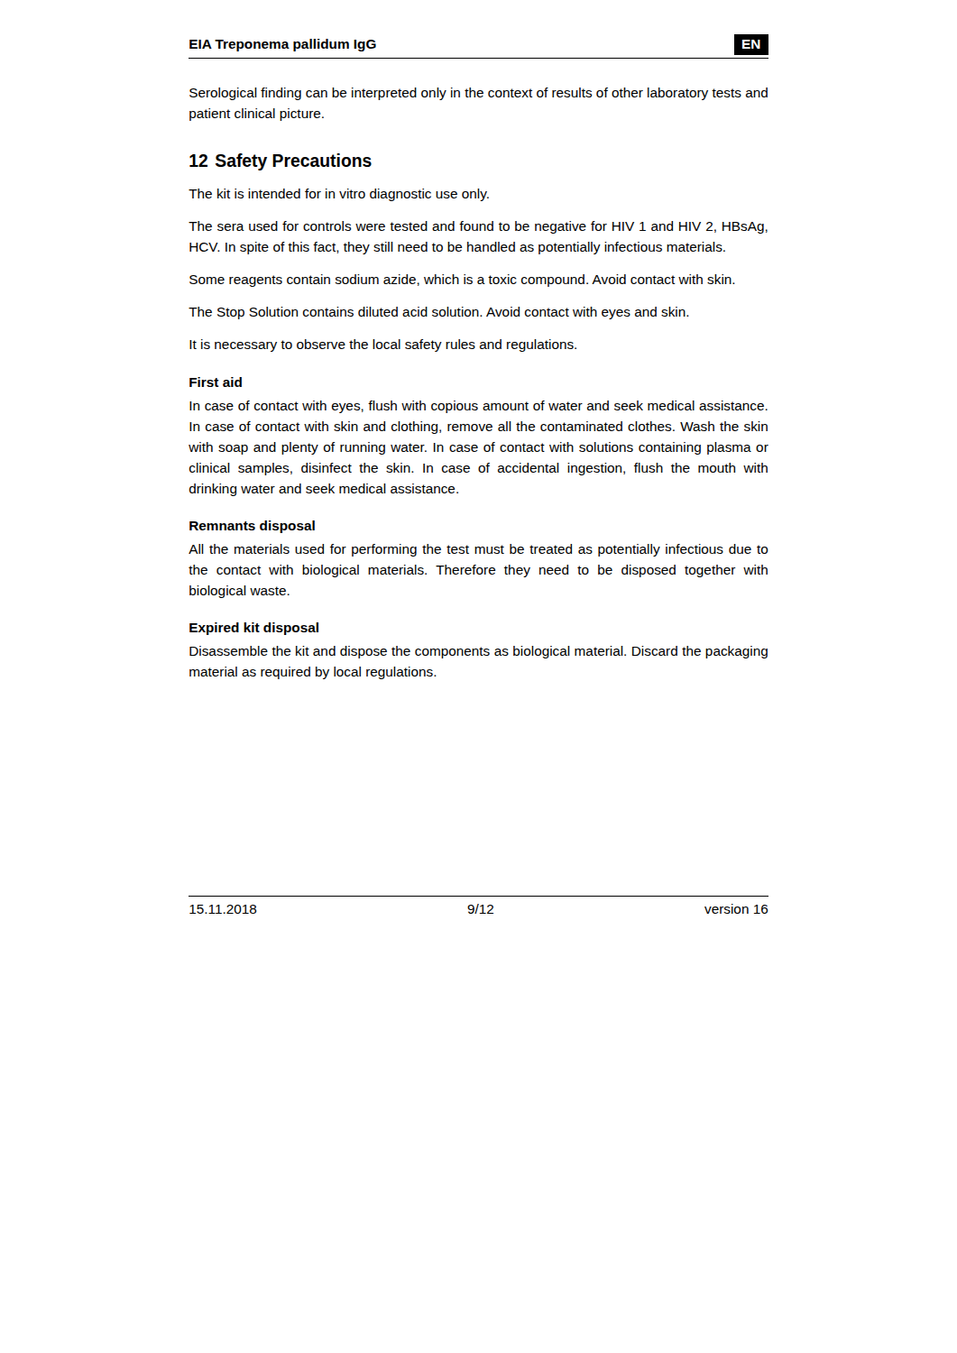EIA Treponema pallidum IgG
EN
Serological finding can be interpreted only in the context of results of other laboratory tests and patient clinical picture.
12 Safety Precautions
The kit is intended for in vitro diagnostic use only.
The sera used for controls were tested and found to be negative for HIV 1 and HIV 2, HBsAg, HCV. In spite of this fact, they still need to be handled as potentially infectious materials.
Some reagents contain sodium azide, which is a toxic compound. Avoid contact with skin.
The Stop Solution contains diluted acid solution. Avoid contact with eyes and skin.
It is necessary to observe the local safety rules and regulations.
First aid
In case of contact with eyes, flush with copious amount of water and seek medical assistance. In case of contact with skin and clothing, remove all the contaminated clothes. Wash the skin with soap and plenty of running water. In case of contact with solutions containing plasma or clinical samples, disinfect the skin. In case of accidental ingestion, flush the mouth with drinking water and seek medical assistance.
Remnants disposal
All the materials used for performing the test must be treated as potentially infectious due to the contact with biological materials. Therefore they need to be disposed together with biological waste.
Expired kit disposal
Disassemble the kit and dispose the components as biological material. Discard the packaging material as required by local regulations.
15.11.2018
9/12
version 16